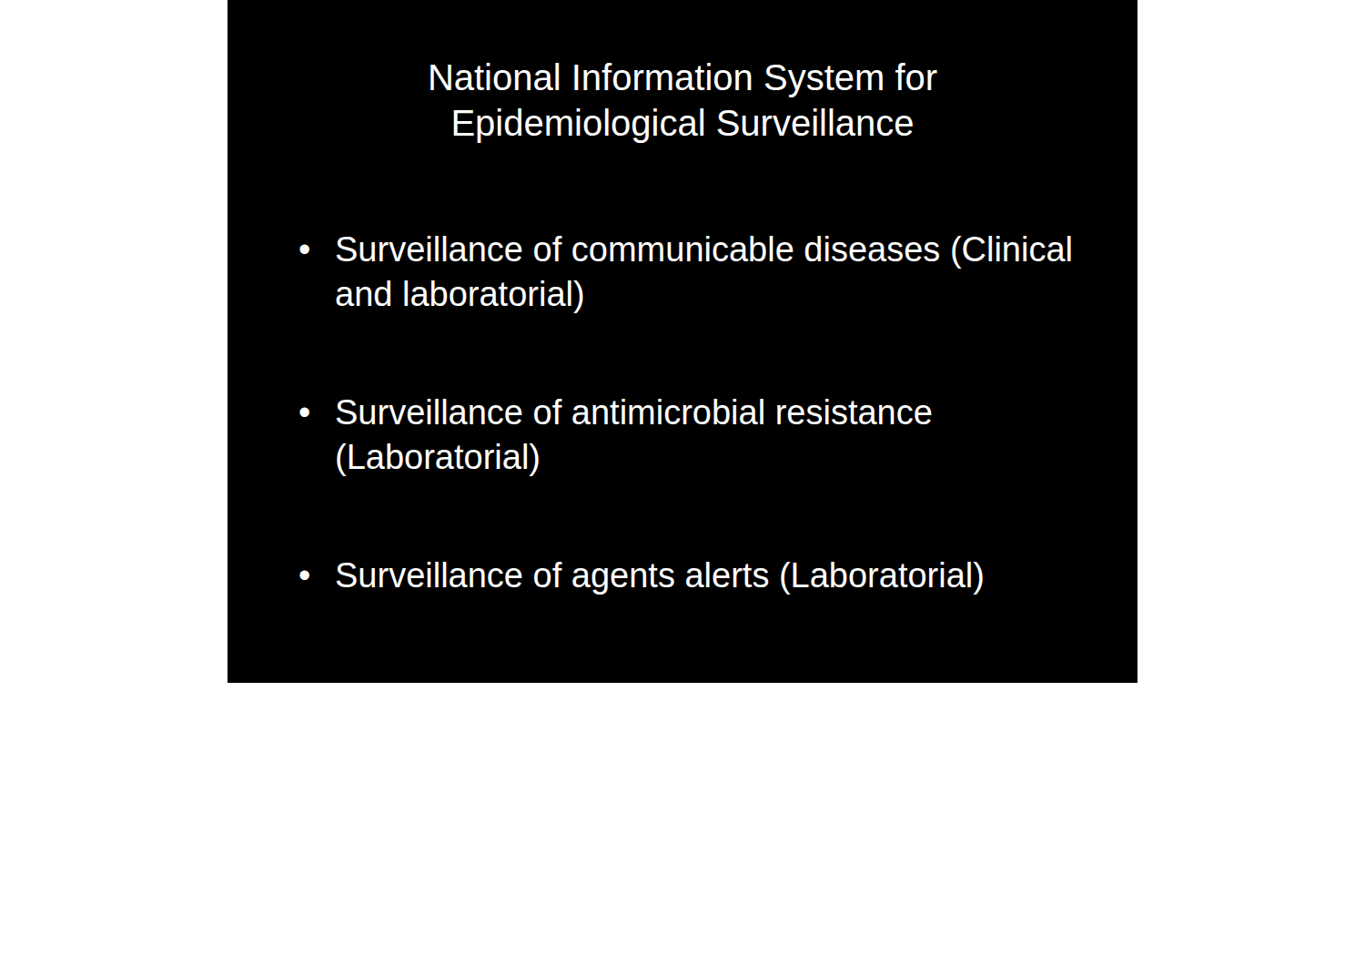National Information System for
Epidemiological Surveillance
Surveillance of communicable diseases (Clinical and laboratorial)
Surveillance of antimicrobial resistance (Laboratorial)
Surveillance of agents alerts (Laboratorial)